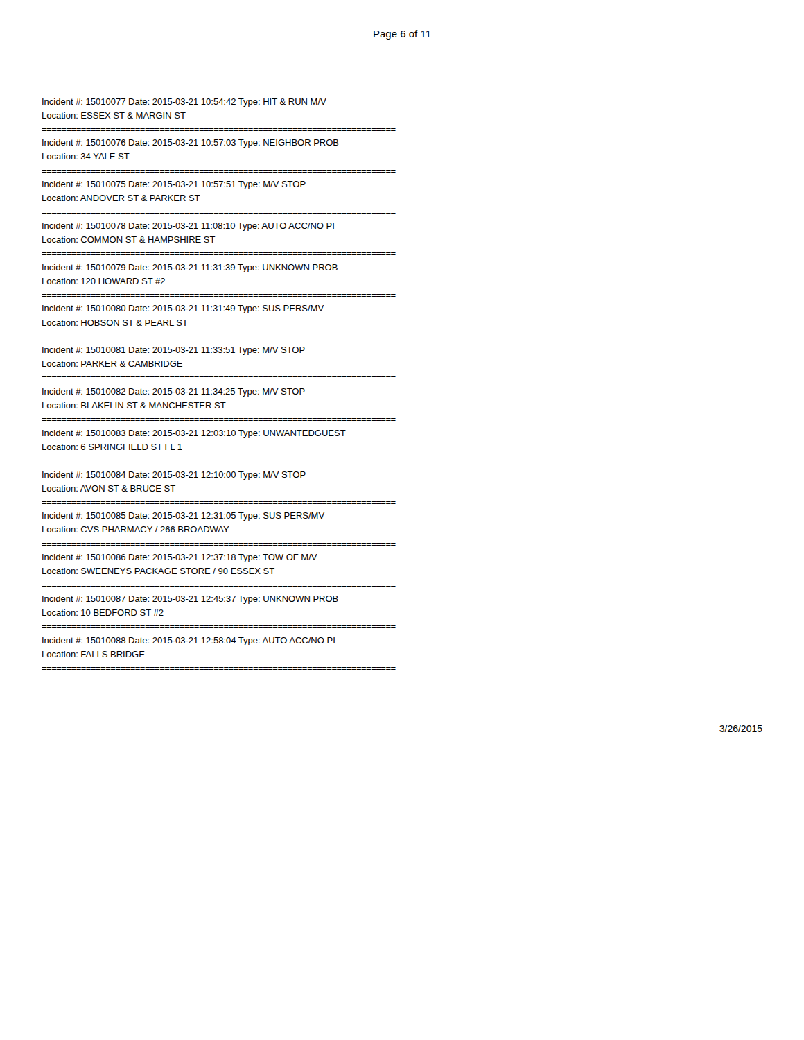Page 6 of 11
========================================================================
Incident #: 15010077 Date: 2015-03-21 10:54:42 Type: HIT & RUN M/V
Location: ESSEX ST & MARGIN ST
========================================================================
Incident #: 15010076 Date: 2015-03-21 10:57:03 Type: NEIGHBOR PROB
Location: 34 YALE ST
========================================================================
Incident #: 15010075 Date: 2015-03-21 10:57:51 Type: M/V STOP
Location: ANDOVER ST & PARKER ST
========================================================================
Incident #: 15010078 Date: 2015-03-21 11:08:10 Type: AUTO ACC/NO PI
Location: COMMON ST & HAMPSHIRE ST
========================================================================
Incident #: 15010079 Date: 2015-03-21 11:31:39 Type: UNKNOWN PROB
Location: 120 HOWARD ST #2
========================================================================
Incident #: 15010080 Date: 2015-03-21 11:31:49 Type: SUS PERS/MV
Location: HOBSON ST & PEARL ST
========================================================================
Incident #: 15010081 Date: 2015-03-21 11:33:51 Type: M/V STOP
Location: PARKER & CAMBRIDGE
========================================================================
Incident #: 15010082 Date: 2015-03-21 11:34:25 Type: M/V STOP
Location: BLAKELIN ST & MANCHESTER ST
========================================================================
Incident #: 15010083 Date: 2015-03-21 12:03:10 Type: UNWANTEDGUEST
Location: 6 SPRINGFIELD ST FL 1
========================================================================
Incident #: 15010084 Date: 2015-03-21 12:10:00 Type: M/V STOP
Location: AVON ST & BRUCE ST
========================================================================
Incident #: 15010085 Date: 2015-03-21 12:31:05 Type: SUS PERS/MV
Location: CVS PHARMACY / 266 BROADWAY
========================================================================
Incident #: 15010086 Date: 2015-03-21 12:37:18 Type: TOW OF M/V
Location: SWEENEYS PACKAGE STORE / 90 ESSEX ST
========================================================================
Incident #: 15010087 Date: 2015-03-21 12:45:37 Type: UNKNOWN PROB
Location: 10 BEDFORD ST #2
========================================================================
Incident #: 15010088 Date: 2015-03-21 12:58:04 Type: AUTO ACC/NO PI
Location: FALLS BRIDGE
========================================================================
3/26/2015